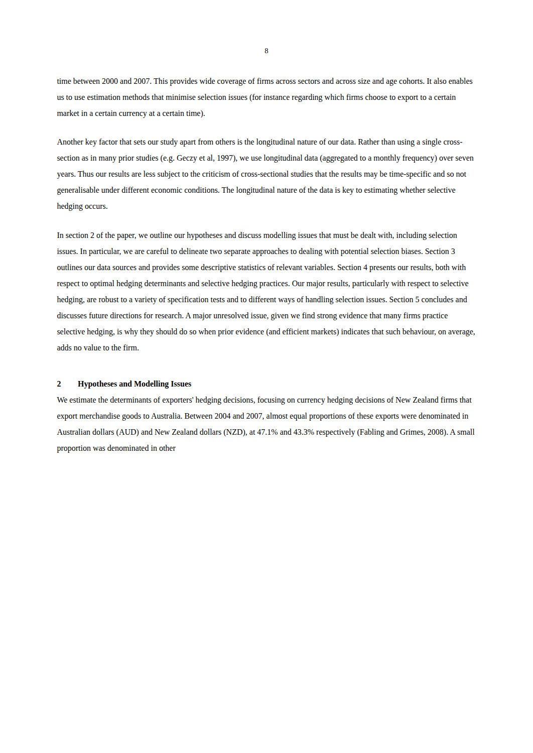8
time between 2000 and 2007. This provides wide coverage of firms across sectors and across size and age cohorts. It also enables us to use estimation methods that minimise selection issues (for instance regarding which firms choose to export to a certain market in a certain currency at a certain time).
Another key factor that sets our study apart from others is the longitudinal nature of our data. Rather than using a single cross-section as in many prior studies (e.g. Geczy et al, 1997), we use longitudinal data (aggregated to a monthly frequency) over seven years. Thus our results are less subject to the criticism of cross-sectional studies that the results may be time-specific and so not generalisable under different economic conditions. The longitudinal nature of the data is key to estimating whether selective hedging occurs.
In section 2 of the paper, we outline our hypotheses and discuss modelling issues that must be dealt with, including selection issues. In particular, we are careful to delineate two separate approaches to dealing with potential selection biases. Section 3 outlines our data sources and provides some descriptive statistics of relevant variables. Section 4 presents our results, both with respect to optimal hedging determinants and selective hedging practices. Our major results, particularly with respect to selective hedging, are robust to a variety of specification tests and to different ways of handling selection issues. Section 5 concludes and discusses future directions for research. A major unresolved issue, given we find strong evidence that many firms practice selective hedging, is why they should do so when prior evidence (and efficient markets) indicates that such behaviour, on average, adds no value to the firm.
2 Hypotheses and Modelling Issues
We estimate the determinants of exporters' hedging decisions, focusing on currency hedging decisions of New Zealand firms that export merchandise goods to Australia. Between 2004 and 2007, almost equal proportions of these exports were denominated in Australian dollars (AUD) and New Zealand dollars (NZD), at 47.1% and 43.3% respectively (Fabling and Grimes, 2008). A small proportion was denominated in other